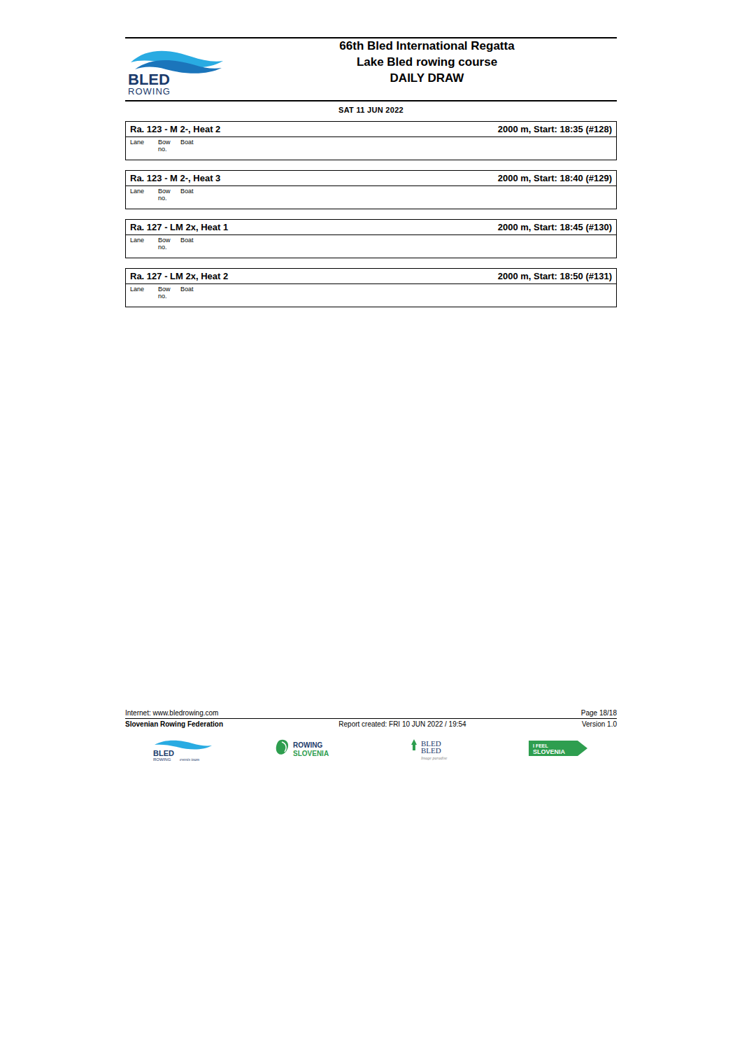BLED ROWING
66th Bled International Regatta
Lake Bled rowing course
DAILY DRAW
SAT 11 JUN 2022
Ra. 123 - M 2-, Heat 2
2000 m, Start: 18:35 (#128)
Lane Bow Boat
no.
Ra. 123 - M 2-, Heat 3
2000 m, Start: 18:40 (#129)
Lane Bow Boat
no.
Ra. 127 - LM 2x, Heat 1
2000 m, Start: 18:45 (#130)
Lane Bow Boat
no.
Ra. 127 - LM 2x, Heat 2
2000 m, Start: 18:50 (#131)
Lane Bow Boat
no.
Internet: www.bledrowing.com
Page 18/18
Slovenian Rowing Federation
Report created: FRI 10 JUN 2022 / 19:54
Version 1.0
BLED ROWING events team
ROWING SLOVENIA
BLED BLED Image paradise
I FEEL SLOVENIA